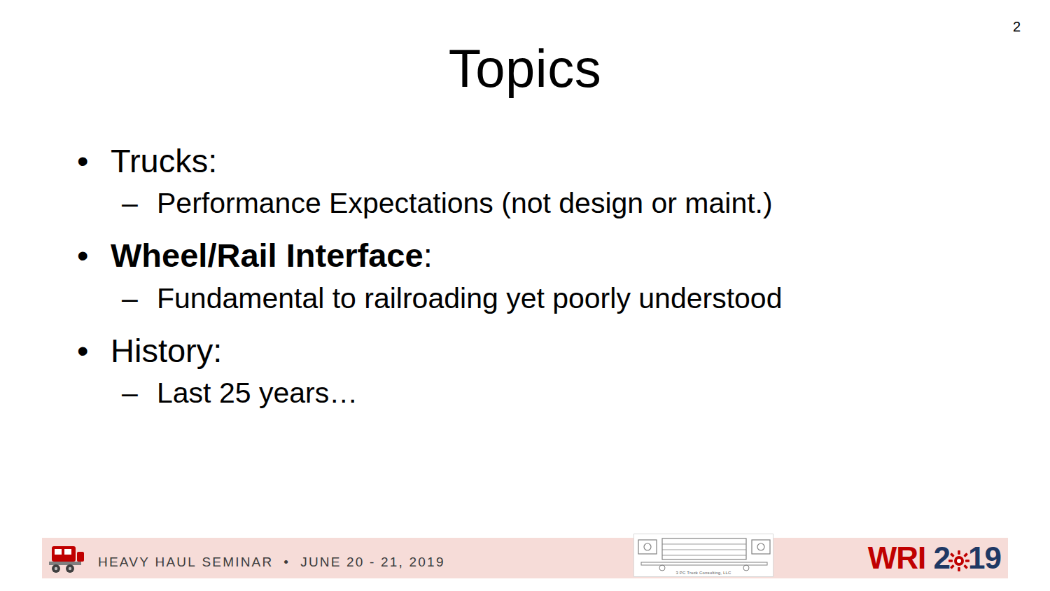2
Topics
Trucks:
Performance Expectations (not design or maint.)
Wheel/Rail Interface:
Fundamental to railroading yet poorly understood
History:
Last 25 years…
HEAVY HAUL SEMINAR • JUNE 20 - 21, 2019
3 PC Truck Consulting, LLC
WRI 2 19